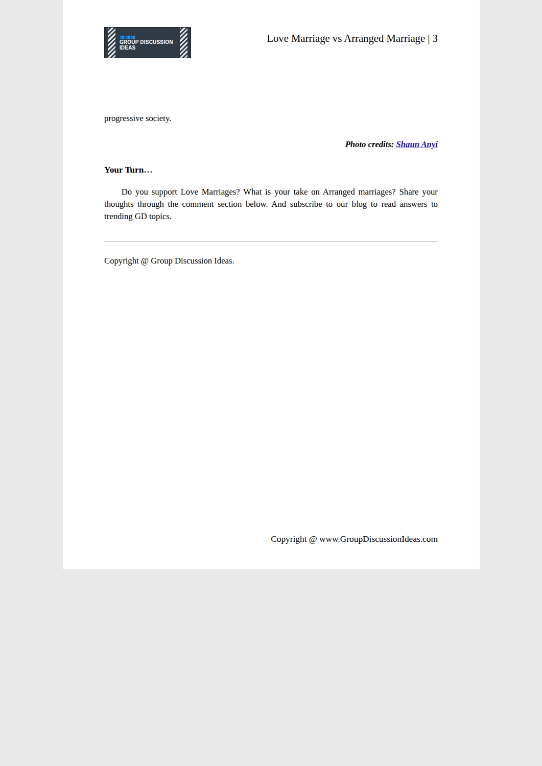👥👥👥 GROUP DISCUSSION
IDEAS
Love Marriage vs Arranged Marriage | 3
progressive society.
Photo credits: Shaun Anyi
Your Turn…
Do you support Love Marriages? What is your take on Arranged marriages? Share your thoughts through the comment section below. And subscribe to our blog to read answers to trending GD topics.
Copyright @ Group Discussion Ideas.
Copyright @ www.GroupDiscussionIdeas.com